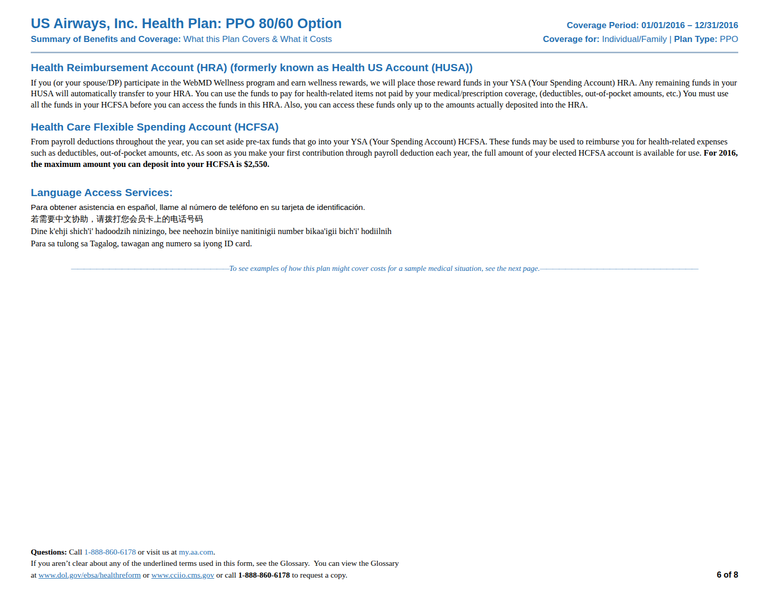US Airways, Inc. Health Plan: PPO 80/60 Option
Coverage Period: 01/01/2016 – 12/31/2016
Summary of Benefits and Coverage: What this Plan Covers & What it Costs
Coverage for: Individual/Family | Plan Type: PPO
Health Reimbursement Account (HRA) (formerly known as Health US Account (HUSA))
If you (or your spouse/DP) participate in the WebMD Wellness program and earn wellness rewards, we will place those reward funds in your YSA (Your Spending Account) HRA. Any remaining funds in your HUSA will automatically transfer to your HRA. You can use the funds to pay for health-related items not paid by your medical/prescription coverage, (deductibles, out-of-pocket amounts, etc.) You must use all the funds in your HCFSA before you can access the funds in this HRA. Also, you can access these funds only up to the amounts actually deposited into the HRA.
Health Care Flexible Spending Account (HCFSA)
From payroll deductions throughout the year, you can set aside pre-tax funds that go into your YSA (Your Spending Account) HCFSA. These funds may be used to reimburse you for health-related expenses such as deductibles, out-of-pocket amounts, etc. As soon as you make your first contribution through payroll deduction each year, the full amount of your elected HCFSA account is available for use. For 2016, the maximum amount you can deposit into your HCFSA is $2,550.
Language Access Services:
Para obtener asistencia en español, llame al número de teléfono en su tarjeta de identificación.
若需要中文协助，请拨打您会员卡上的电话号码
Dine k'ehji shich'i' hadoodzih ninizingo, bee neehozin biniiye nanitinigii number bikaa'igii bich'i' hodiilnih
Para sa tulong sa Tagalog, tawagan ang numero sa iyong ID card.
—————————————————————————To see examples of how this plan might cover costs for a sample medical situation, see the next page.—————————————————————————
Questions: Call 1-888-860-6178 or visit us at my.aa.com.
If you aren’t clear about any of the underlined terms used in this form, see the Glossary. You can view the Glossary
at www.dol.gov/ebsa/healthreform or www.cciio.cms.gov or call 1-888-860-6178 to request a copy.
6 of 8